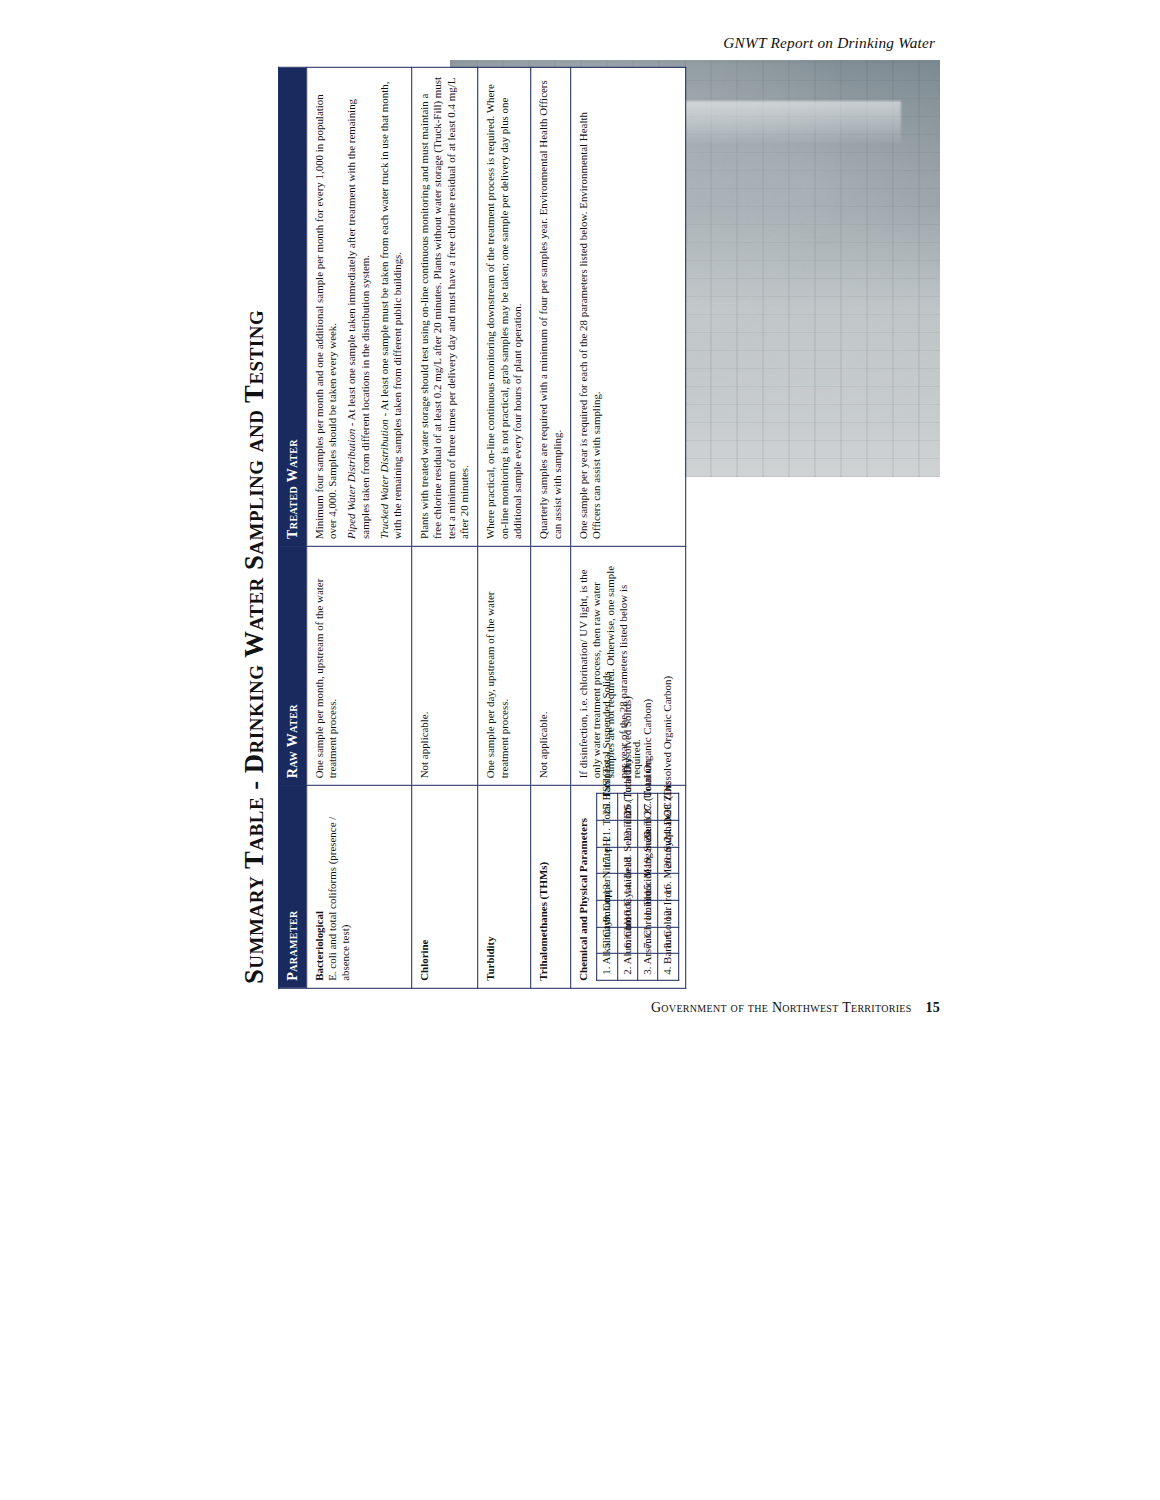GNWT Report on Drinking Water
Summary Table - Drinking Water Sampling and Testing
| Parameter | Raw Water | Treated Water |
| --- | --- | --- |
| Bacteriological E. coli and total coliforms (presence / absence test) | One sample per month, upstream of the water treatment process. | Minimum four samples per month and one additional sample per month for every 1,000 in population over 4,000. Samples should be taken every week. Piped Water Distribution - At least one sample taken immediately after treatment with the remaining samples taken from different locations in the distribution system. Trucked Water Distribution - At least one sample must be taken from each water truck in use that month, with the remaining samples taken from different public buildings. |
| Chlorine | Not applicable. | Plants with treated water storage should test using on-line continuous monitoring and must maintain a free chlorine residual of at least 0.2 mg/L after 20 minutes. Plants without water storage (Truck-Fill) must test a minimum of three times per delivery day and must have a free chlorine residual of at least 0.4 mg/L after 20 minutes. |
| Turbidity | One sample per day, upstream of the water treatment process. | Where practical, on-line continuous monitoring downstream of the treatment process is required. Where on-line monitoring is not practical, grab samples may be taken; one sample per delivery day plus one additional sample every four hours of plant operation. |
| Trihalomethanes (THMs) | Not applicable. | Quarterly samples are required with a minimum of four per samples year. Environmental Health Officers can assist with sampling. |
| Chemical and Physical Parameters / 1. Alkalinity / 5. Cadmium / 9. Copper / 13. Nitrate / 17. pH / 21. Total Hardness / 25. TSS (Total Suspended Solids / / 2. Aluminum / 6. Chloride / 10. Cyanide / 14. Lead / 18. Selenium / 22. TDS (Total Dissolved Solids) / 26. Turbidity / / 3. Arsenic / 7. Chromium / 11. Flouride / 15. Manganese / 19. Sodium / 23. TOC (Total Organic Carbon) / 27. Uranium / / 4. Barium / 8. Colour / 12. Iron / 16. Mercury / 20. Sulphate / 24. DOC (Dissolved Organic Carbon) / 28 Zinc / | If disinfection, i.e. chlorination/ UV light, is the only water treatment process, then raw water samples are not required. Otherwise, one sample per year of the 28 parameters listed below is required. | One sample per year is required for each of the 28 parameters listed below. Environmental Health Officers can assist with sampling. |
Government of the Northwest Territories 15